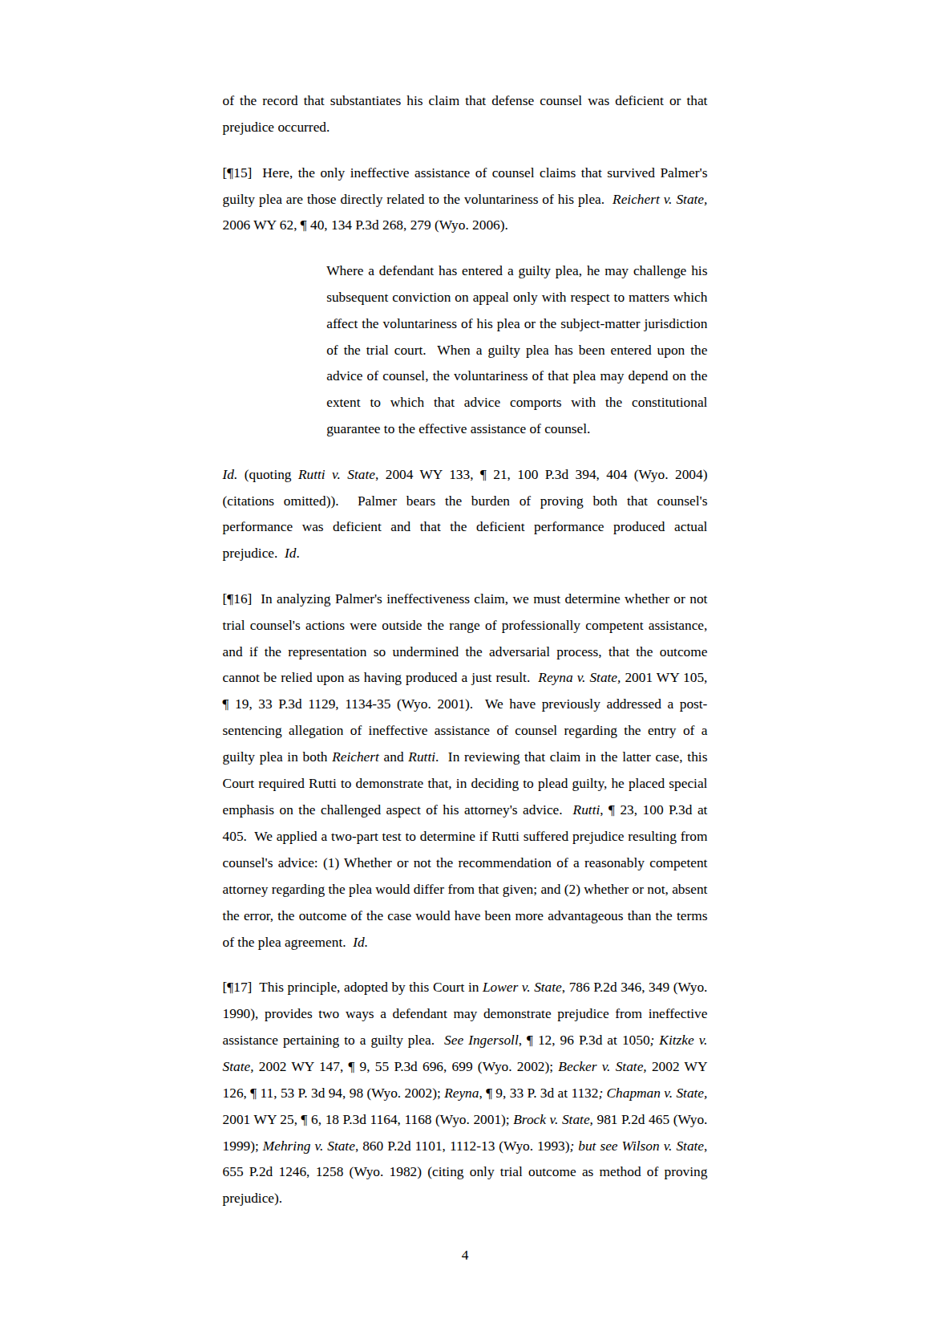of the record that substantiates his claim that defense counsel was deficient or that prejudice occurred.
[¶15] Here, the only ineffective assistance of counsel claims that survived Palmer's guilty plea are those directly related to the voluntariness of his plea. Reichert v. State, 2006 WY 62, ¶ 40, 134 P.3d 268, 279 (Wyo. 2006).
Where a defendant has entered a guilty plea, he may challenge his subsequent conviction on appeal only with respect to matters which affect the voluntariness of his plea or the subject-matter jurisdiction of the trial court. When a guilty plea has been entered upon the advice of counsel, the voluntariness of that plea may depend on the extent to which that advice comports with the constitutional guarantee to the effective assistance of counsel.
Id. (quoting Rutti v. State, 2004 WY 133, ¶ 21, 100 P.3d 394, 404 (Wyo. 2004) (citations omitted)). Palmer bears the burden of proving both that counsel's performance was deficient and that the deficient performance produced actual prejudice. Id.
[¶16] In analyzing Palmer's ineffectiveness claim, we must determine whether or not trial counsel's actions were outside the range of professionally competent assistance, and if the representation so undermined the adversarial process, that the outcome cannot be relied upon as having produced a just result. Reyna v. State, 2001 WY 105, ¶ 19, 33 P.3d 1129, 1134-35 (Wyo. 2001). We have previously addressed a post-sentencing allegation of ineffective assistance of counsel regarding the entry of a guilty plea in both Reichert and Rutti. In reviewing that claim in the latter case, this Court required Rutti to demonstrate that, in deciding to plead guilty, he placed special emphasis on the challenged aspect of his attorney's advice. Rutti, ¶ 23, 100 P.3d at 405. We applied a two-part test to determine if Rutti suffered prejudice resulting from counsel's advice: (1) Whether or not the recommendation of a reasonably competent attorney regarding the plea would differ from that given; and (2) whether or not, absent the error, the outcome of the case would have been more advantageous than the terms of the plea agreement. Id.
[¶17] This principle, adopted by this Court in Lower v. State, 786 P.2d 346, 349 (Wyo. 1990), provides two ways a defendant may demonstrate prejudice from ineffective assistance pertaining to a guilty plea. See Ingersoll, ¶ 12, 96 P.3d at 1050; Kitzke v. State, 2002 WY 147, ¶ 9, 55 P.3d 696, 699 (Wyo. 2002); Becker v. State, 2002 WY 126, ¶ 11, 53 P. 3d 94, 98 (Wyo. 2002); Reyna, ¶ 9, 33 P. 3d at 1132; Chapman v. State, 2001 WY 25, ¶ 6, 18 P.3d 1164, 1168 (Wyo. 2001); Brock v. State, 981 P.2d 465 (Wyo. 1999); Mehring v. State, 860 P.2d 1101, 1112-13 (Wyo. 1993); but see Wilson v. State, 655 P.2d 1246, 1258 (Wyo. 1982) (citing only trial outcome as method of proving prejudice).
4